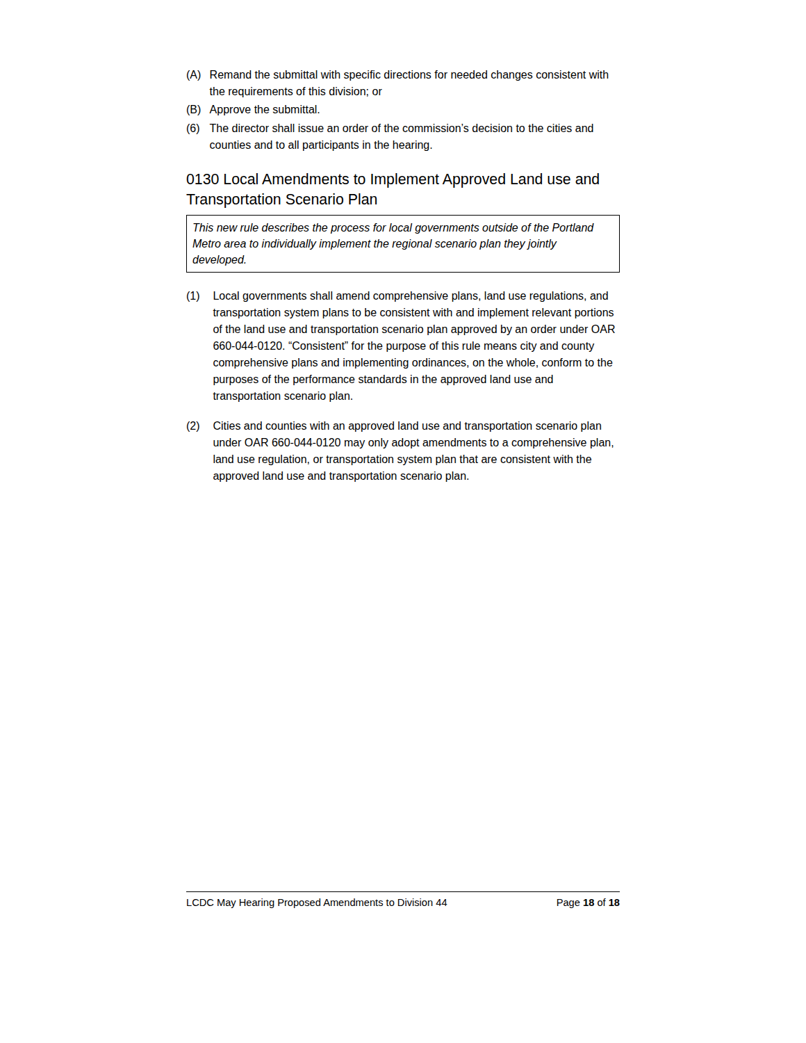(A) Remand the submittal with specific directions for needed changes consistent with the requirements of this division; or
(B) Approve the submittal.
(6) The director shall issue an order of the commission’s decision to the cities and counties and to all participants in the hearing.
0130 Local Amendments to Implement Approved Land use and Transportation Scenario Plan
This new rule describes the process for local governments outside of the Portland Metro area to individually implement the regional scenario plan they jointly developed.
(1) Local governments shall amend comprehensive plans, land use regulations, and transportation system plans to be consistent with and implement relevant portions of the land use and transportation scenario plan approved by an order under OAR 660-044-0120. “Consistent” for the purpose of this rule means city and county comprehensive plans and implementing ordinances, on the whole, conform to the purposes of the performance standards in the approved land use and transportation scenario plan.
(2) Cities and counties with an approved land use and transportation scenario plan under OAR 660-044-0120 may only adopt amendments to a comprehensive plan, land use regulation, or transportation system plan that are consistent with the approved land use and transportation scenario plan.
LCDC May Hearing Proposed Amendments to Division 44
Page 18 of 18